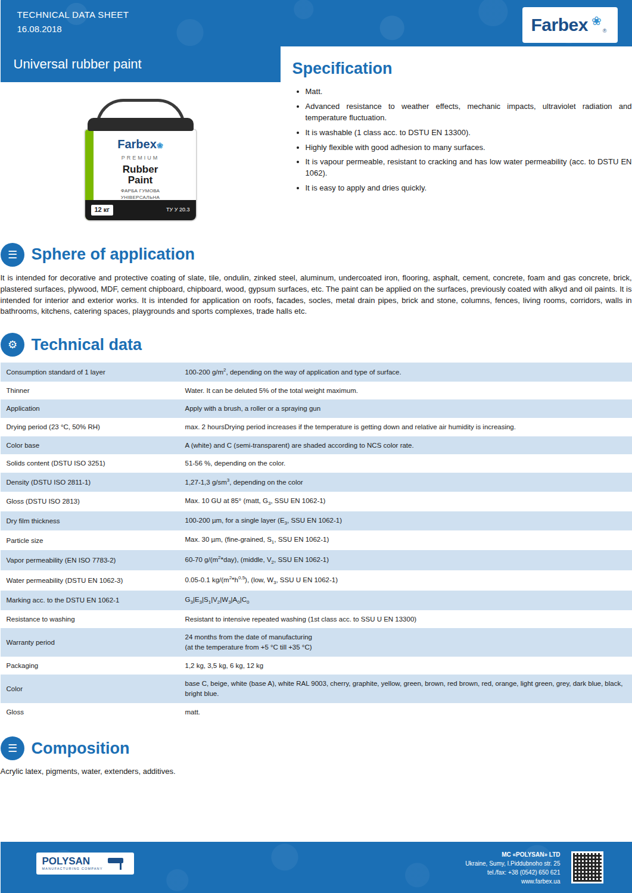TECHNICAL DATA SHEET
16.08.2018
Farbex❀®
Universal rubber paint
Farbex❀
Premium
Rubber
Paint
ФАРБА ГУМОВА
УНІВЕРСАЛЬНА
12 кг ТУ У 20.3
Specification
Matt.
Advanced resistance to weather effects, mechanic impacts, ultraviolet radiation and temperature fluctuation.
It is washable (1 class acc. to DSTU EN 13300).
Highly flexible with good adhesion to many surfaces.
It is vapour permeable, resistant to cracking and has low water permeability (acc. to DSTU EN 1062).
It is easy to apply and dries quickly.
☰
Sphere of application
It is intended for decorative and protective coating of slate, tile, ondulin, zinked steel, aluminum, undercoated iron, flooring, asphalt, cement, concrete, foam and gas concrete, brick, plastered surfaces, plywood, MDF, cement chipboard, chipboard, wood, gypsum surfaces, etc. The paint can be applied on the surfaces, previously coated with alkyd and oil paints. It is intended for interior and exterior works. It is intended for application on roofs, facades, socles, metal drain pipes, brick and stone, columns, fences, living rooms, corridors, walls in bathrooms, kitchens, catering spaces, playgrounds and sports complexes, trade halls etc.
⚙
Technical data
| Consumption standard of 1 layer | 100-200 g/m 2 , depending on the way of application and type of surface. |
| Thinner | Water. It can be deluted 5% of the total weight maximum. |
| Application | Apply with a brush, a roller or a spraying gun |
| Drying period (23 °C, 50% RH) | max. 2 hoursDrying period increases if the temperature is getting down and relative air humidity is increasing. |
| Color base | A (white) and C (semi-transparent) are shaded according to NCS color rate. |
| Solids content (DSTU ISO 3251) | 51-56 %, depending on the color. |
| Density (DSTU ISO 2811-1) | 1,27-1,3 g/sm 3 , depending on the color |
| Gloss (DSTU ISO 2813) | Max. 10 GU at 85° (matt, G 3 , SSU EN 1062-1) |
| Dry film thickness | 100-200 µm, for a single layer (E 3 , SSU EN 1062-1) |
| Particle size | Max. 30 µm, (fine-grained, S 1 , SSU EN 1062-1) |
| Vapor permeability (EN ISO 7783-2) | 60-70 g/(m 2 *day), (middle, V 2 , SSU EN 1062-1) |
| Water permeability (DSTU EN 1062-3) | 0.05-0.1 kg/(m 2 *h 0,5 ), (low, W 3 , SSU U EN 1062-1) |
| Marking acc. to the DSTU EN 1062-1 | G 3 /E 3 /S 1 /V 2 /W 3 /A 0 /C 0 |
| Resistance to washing | Resistant to intensive repeated washing (1st class acc. to SSU U EN 13300) |
| Warranty period | 24 months from the date of manufacturing (at the temperature from +5 °C till +35 °C) |
| Packaging | 1,2 kg, 3,5 kg, 6 kg, 12 kg |
| Color | base C, beige, white (base A), white RAL 9003, cherry, graphite, yellow, green, brown, red brown, red, orange, light green, grey, dark blue, black, bright blue. |
| Gloss | matt. |
☰
Composition
Acrylic latex, pigments, water, extenders, additives.
POLYSANMANUFACTURING COMPANY
MC «POLYSAN» LTD
Ukraine, Sumy, I.Piddubnoho str. 25
tel./fax: +38 (0542) 650 621
www.farbex.ua